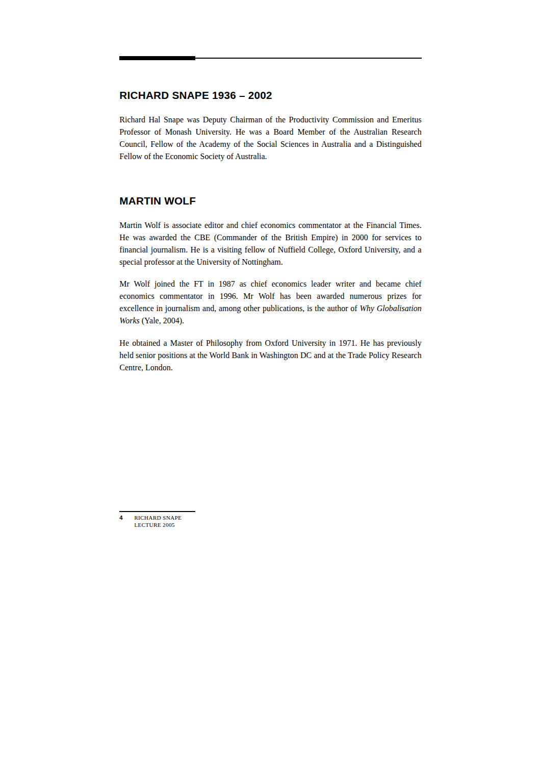RICHARD SNAPE 1936 – 2002
Richard Hal Snape was Deputy Chairman of the Productivity Commission and Emeritus Professor of Monash University. He was a Board Member of the Australian Research Council, Fellow of the Academy of the Social Sciences in Australia and a Distinguished Fellow of the Economic Society of Australia.
MARTIN WOLF
Martin Wolf is associate editor and chief economics commentator at the Financial Times. He was awarded the CBE (Commander of the British Empire) in 2000 for services to financial journalism. He is a visiting fellow of Nuffield College, Oxford University, and a special professor at the University of Nottingham.
Mr Wolf joined the FT in 1987 as chief economics leader writer and became chief economics commentator in 1996. Mr Wolf has been awarded numerous prizes for excellence in journalism and, among other publications, is the author of Why Globalisation Works (Yale, 2004).
He obtained a Master of Philosophy from Oxford University in 1971. He has previously held senior positions at the World Bank in Washington DC and at the Trade Policy Research Centre, London.
4
RICHARD SNAPE
LECTURE 2005